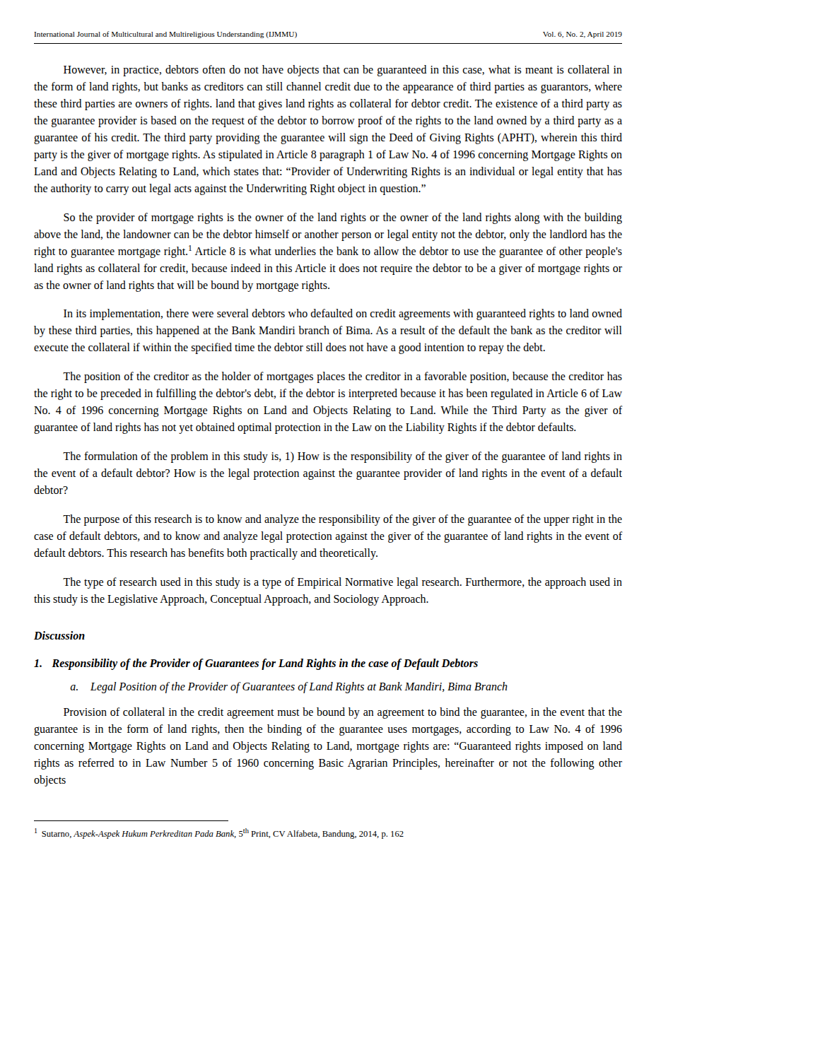International Journal of Multicultural and Multireligious Understanding (IJMMU) Vol. 6, No. 2, April 2019
However, in practice, debtors often do not have objects that can be guaranteed in this case, what is meant is collateral in the form of land rights, but banks as creditors can still channel credit due to the appearance of third parties as guarantors, where these third parties are owners of rights. land that gives land rights as collateral for debtor credit. The existence of a third party as the guarantee provider is based on the request of the debtor to borrow proof of the rights to the land owned by a third party as a guarantee of his credit. The third party providing the guarantee will sign the Deed of Giving Rights (APHT), wherein this third party is the giver of mortgage rights. As stipulated in Article 8 paragraph 1 of Law No. 4 of 1996 concerning Mortgage Rights on Land and Objects Relating to Land, which states that: “Provider of Underwriting Rights is an individual or legal entity that has the authority to carry out legal acts against the Underwriting Right object in question.”
So the provider of mortgage rights is the owner of the land rights or the owner of the land rights along with the building above the land, the landowner can be the debtor himself or another person or legal entity not the debtor, only the landlord has the right to guarantee mortgage right.1 Article 8 is what underlies the bank to allow the debtor to use the guarantee of other people's land rights as collateral for credit, because indeed in this Article it does not require the debtor to be a giver of mortgage rights or as the owner of land rights that will be bound by mortgage rights.
In its implementation, there were several debtors who defaulted on credit agreements with guaranteed rights to land owned by these third parties, this happened at the Bank Mandiri branch of Bima. As a result of the default the bank as the creditor will execute the collateral if within the specified time the debtor still does not have a good intention to repay the debt.
The position of the creditor as the holder of mortgages places the creditor in a favorable position, because the creditor has the right to be preceded in fulfilling the debtor's debt, if the debtor is interpreted because it has been regulated in Article 6 of Law No. 4 of 1996 concerning Mortgage Rights on Land and Objects Relating to Land. While the Third Party as the giver of guarantee of land rights has not yet obtained optimal protection in the Law on the Liability Rights if the debtor defaults.
The formulation of the problem in this study is, 1) How is the responsibility of the giver of the guarantee of land rights in the event of a default debtor? How is the legal protection against the guarantee provider of land rights in the event of a default debtor?
The purpose of this research is to know and analyze the responsibility of the giver of the guarantee of the upper right in the case of default debtors, and to know and analyze legal protection against the giver of the guarantee of land rights in the event of default debtors. This research has benefits both practically and theoretically.
The type of research used in this study is a type of Empirical Normative legal research. Furthermore, the approach used in this study is the Legislative Approach, Conceptual Approach, and Sociology Approach.
Discussion
Responsibility of the Provider of Guarantees for Land Rights in the case of Default Debtors
Legal Position of the Provider of Guarantees of Land Rights at Bank Mandiri, Bima Branch
Provision of collateral in the credit agreement must be bound by an agreement to bind the guarantee, in the event that the guarantee is in the form of land rights, then the binding of the guarantee uses mortgages, according to Law No. 4 of 1996 concerning Mortgage Rights on Land and Objects Relating to Land, mortgage rights are: “Guaranteed rights imposed on land rights as referred to in Law Number 5 of 1960 concerning Basic Agrarian Principles, hereinafter or not the following other objects
1 Sutarno, Aspek-Aspek Hukum Perkreditan Pada Bank, 5th Print, CV Alfabeta, Bandung, 2014, p. 162